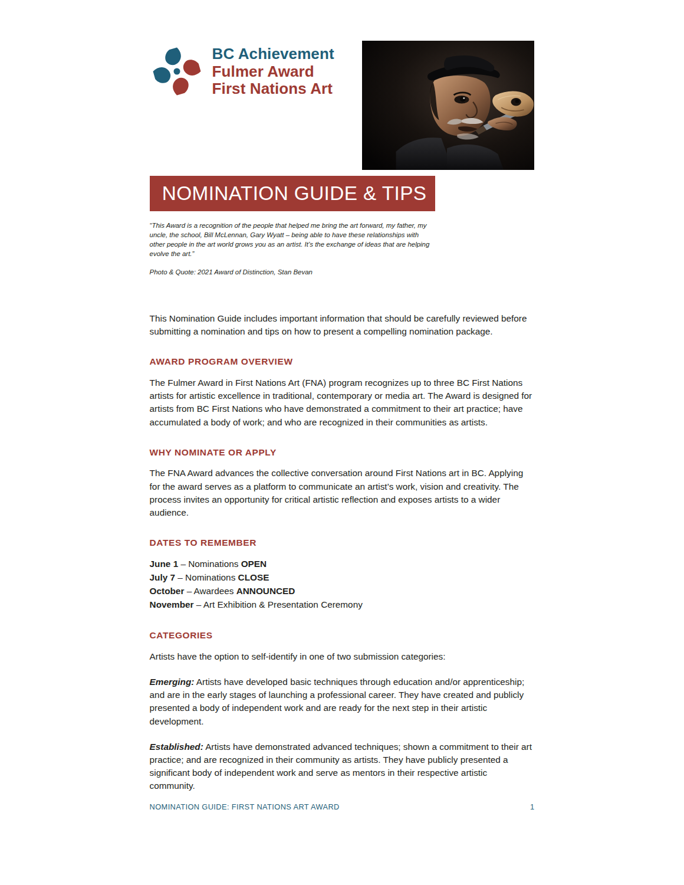BC Achievement
Fulmer Award
First Nations Art
NOMINATION GUIDE & TIPS
“This Award is a recognition of the people that helped me bring the art forward, my father, my uncle, the school, Bill McLennan, Gary Wyatt – being able to have these relationships with other people in the art world grows you as an artist. It’s the exchange of ideas that are helping evolve the art.”
Photo & Quote: 2021 Award of Distinction, Stan Bevan
This Nomination Guide includes important information that should be carefully reviewed before submitting a nomination and tips on how to present a compelling nomination package.
Award Program Overview
The Fulmer Award in First Nations Art (FNA) program recognizes up to three BC First Nations artists for artistic excellence in traditional, contemporary or media art. The Award is designed for artists from BC First Nations who have demonstrated a commitment to their art practice; have accumulated a body of work; and who are recognized in their communities as artists.
Why Nominate or Apply
The FNA Award advances the collective conversation around First Nations art in BC. Applying for the award serves as a platform to communicate an artist’s work, vision and creativity. The process invites an opportunity for critical artistic reflection and exposes artists to a wider audience.
Dates to Remember
June 1 – Nominations OPEN
July 7 – Nominations CLOSE
October – Awardees ANNOUNCED
November – Art Exhibition & Presentation Ceremony
Categories
Artists have the option to self-identify in one of two submission categories:
Emerging: Artists have developed basic techniques through education and/or apprenticeship; and are in the early stages of launching a professional career. They have created and publicly presented a body of independent work and are ready for the next step in their artistic development.
Established: Artists have demonstrated advanced techniques; shown a commitment to their art practice; and are recognized in their community as artists. They have publicly presented a significant body of independent work and serve as mentors in their respective artistic community.
NOMINATION GUIDE: FIRST NATIONS ART AWARD
1